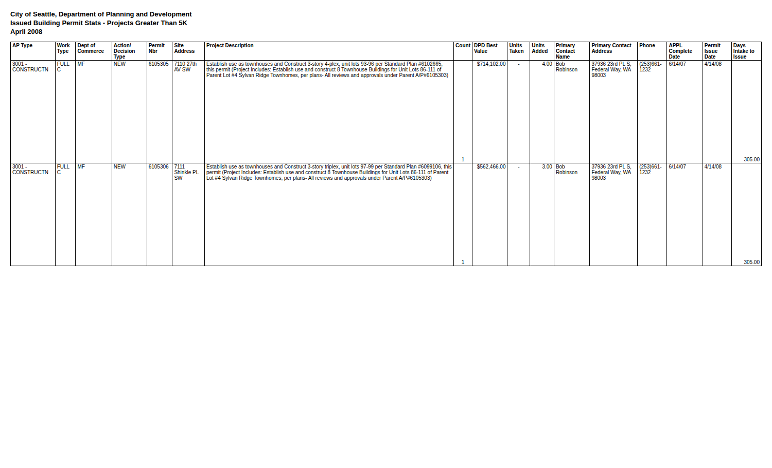City of Seattle, Department of Planning and Development
Issued Building Permit Stats - Projects Greater Than 5K
April 2008
| AP Type | Work Type | Dept of Commerce | Action/ Decision Type | Permit Nbr | Site Address | Project Description | Count | DPD Best Value | Units Taken | Units Added | Primary Contact Name | Primary Contact Address | Phone | APPL Complete Date | Permit Issue Date | Days Intake to Issue |
| --- | --- | --- | --- | --- | --- | --- | --- | --- | --- | --- | --- | --- | --- | --- | --- | --- |
| 3001 - CONSTRUCTN | FULL C | MF | NEW | 6105305 | 7110 27th AV SW | Establish use as townhouses and Construct 3-story 4-plex, unit lots 93-96 per Standard Plan #6102665, this permit (Project Includes: Establish use and construct 8 Townhouse Buildings for Unit Lots 86-111 of Parent Lot #4 Sylvan Ridge Townhomes, per plans- All reviews and approvals under Parent A/P#6105303) | 1 | $714,102.00 | - | 4.00 | Bob Robinson | 37936 23rd PL S, Federal Way, WA 98003 | (253)661-1232 | 6/14/07 | 4/14/08 | 305.00 |
| 3001 - CONSTRUCTN | FULL C | MF | NEW | 6105306 | 7111 Shinkle PL SW | Establish use as townhouses and Construct 3-story triplex, unit lots 97-99 per Standard Plan #6099106, this permit (Project Includes: Establish use and construct 8 Townhouse Buildings for Unit Lots 86-111 of Parent Lot #4 Sylvan Ridge Townhomes, per plans- All reviews and approvals under Parent A/P#6105303) | 1 | $562,466.00 | - | 3.00 | Bob Robinson | 37936 23rd PL S, Federal Way, WA 98003 | (253)661-1232 | 6/14/07 | 4/14/08 | 305.00 |